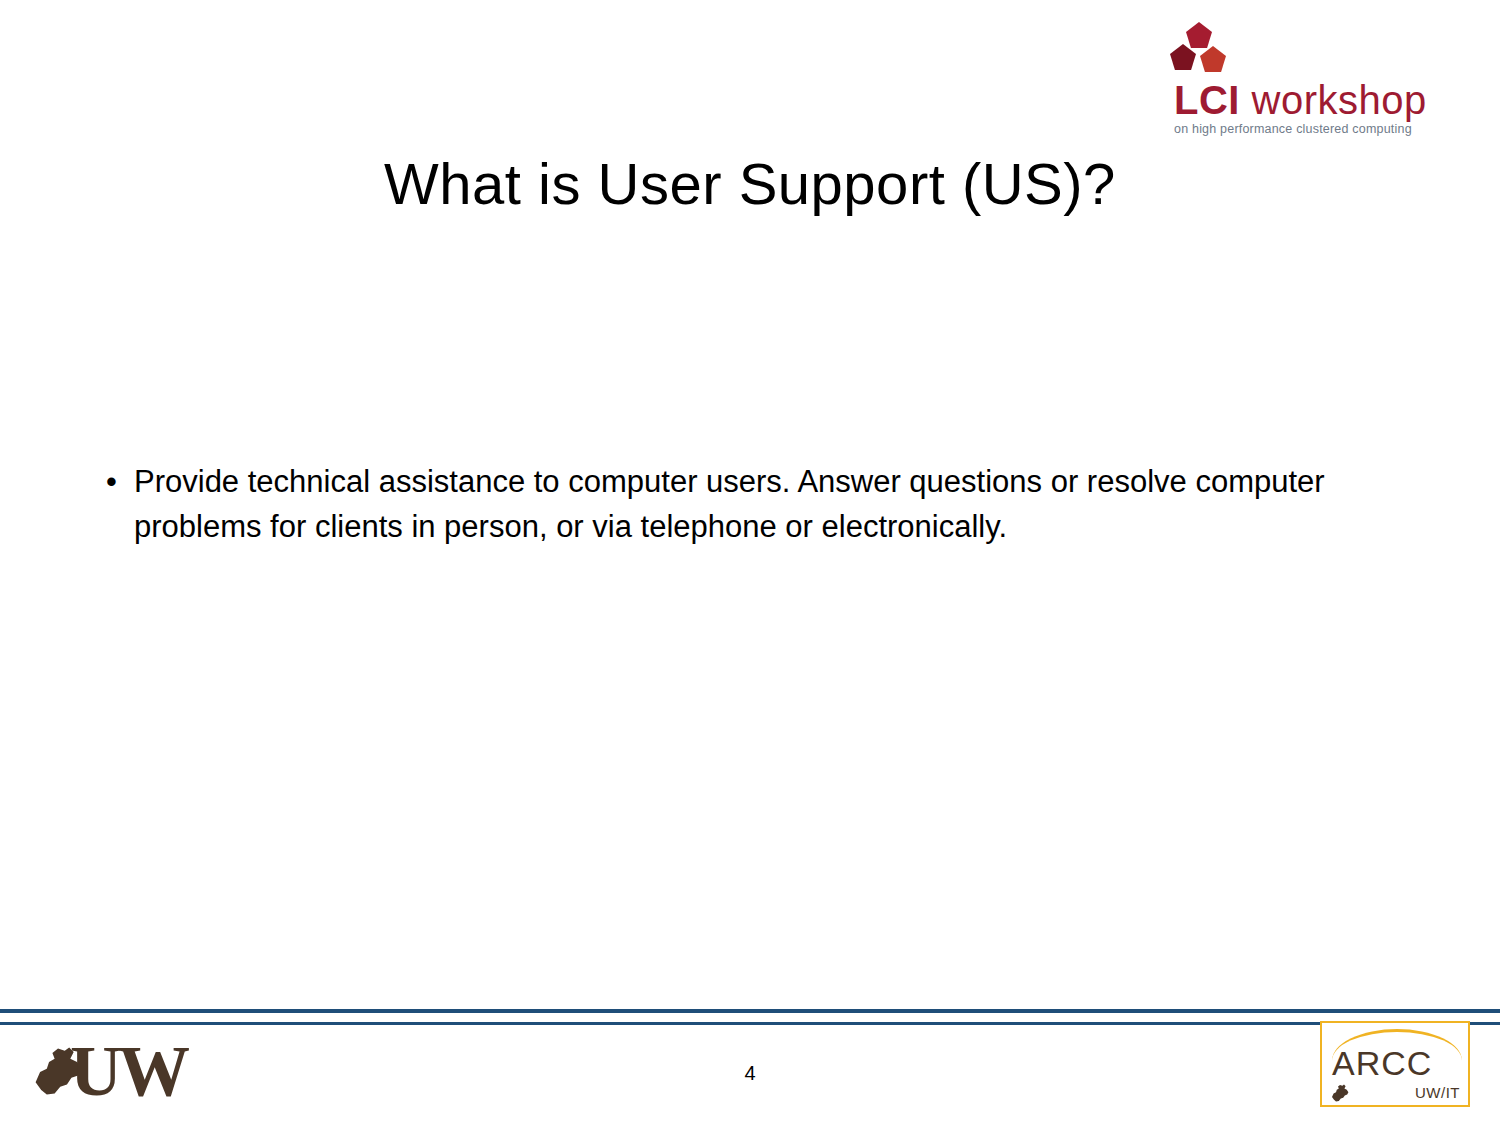LCI workshop
on high performance clustered computing
What is User Support (US)?
Provide technical assistance to computer users. Answer questions or resolve computer problems for clients in person, or via telephone or electronically.
4
UW
ARCC
UW/IT